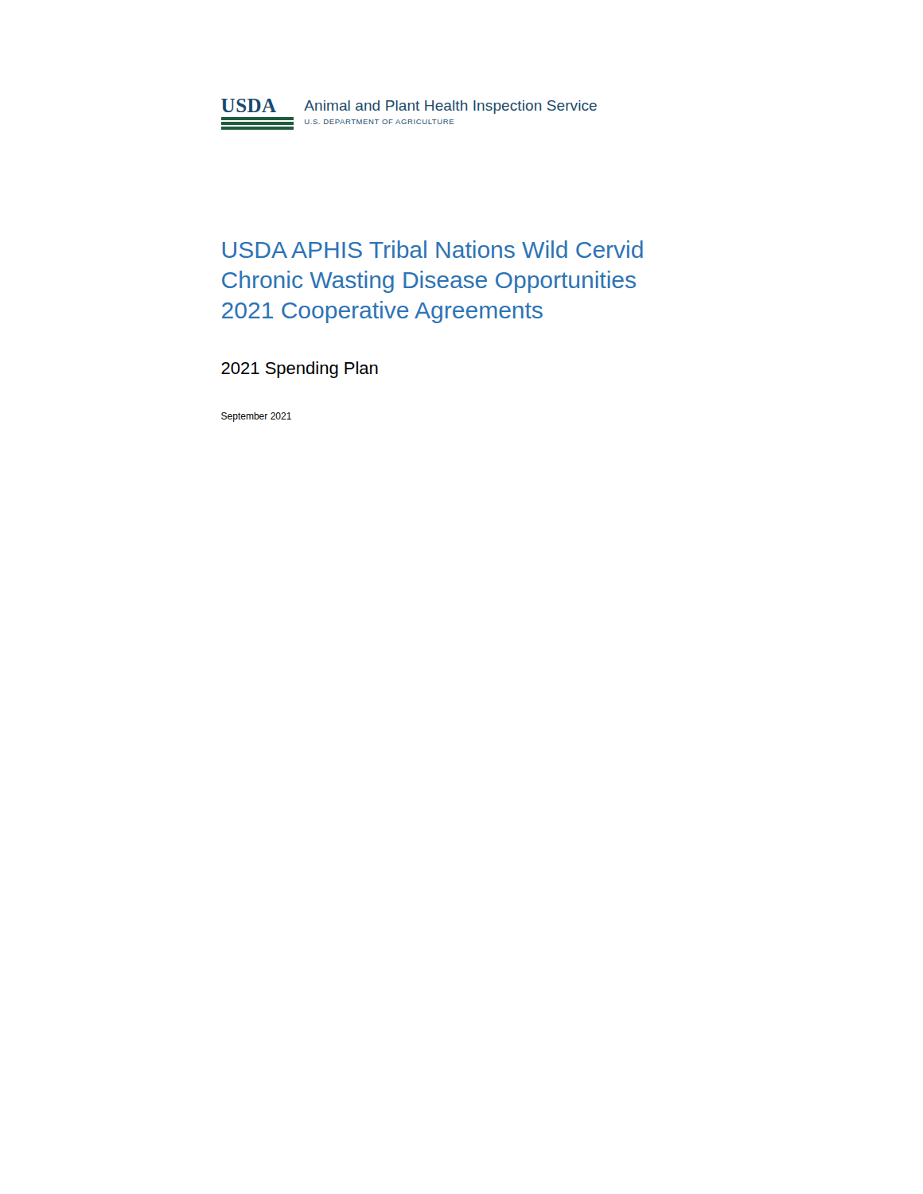USDA
Animal and Plant Health Inspection Service
U.S. Department of Agriculture
USDA APHIS Tribal Nations Wild Cervid Chronic Wasting Disease Opportunities 2021 Cooperative Agreements
2021 Spending Plan
September 2021